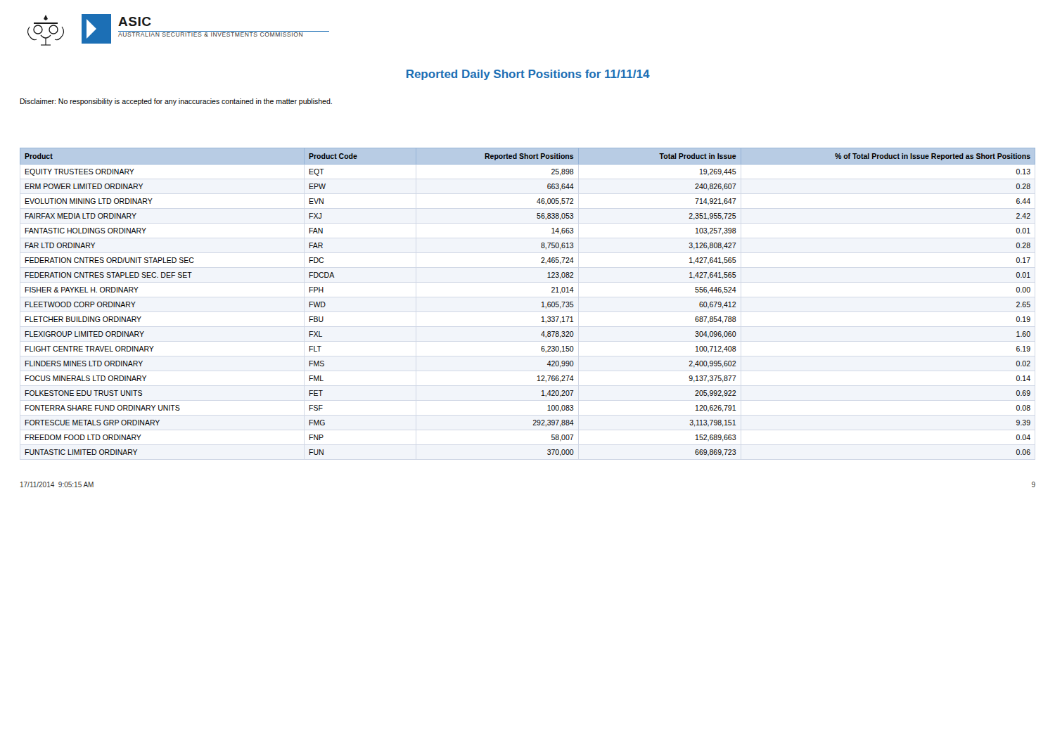ASIC
Australian Securities & Investments Commission
Reported Daily Short Positions for 11/11/14
Disclaimer: No responsibility is accepted for any inaccuracies contained in the matter published.
| Product | Product Code | Reported Short Positions | Total Product in Issue | % of Total Product in Issue Reported as Short Positions |
| --- | --- | --- | --- | --- |
| EQUITY TRUSTEES ORDINARY | EQT | 25,898 | 19,269,445 | 0.13 |
| ERM POWER LIMITED ORDINARY | EPW | 663,644 | 240,826,607 | 0.28 |
| EVOLUTION MINING LTD ORDINARY | EVN | 46,005,572 | 714,921,647 | 6.44 |
| FAIRFAX MEDIA LTD ORDINARY | FXJ | 56,838,053 | 2,351,955,725 | 2.42 |
| FANTASTIC HOLDINGS ORDINARY | FAN | 14,663 | 103,257,398 | 0.01 |
| FAR LTD ORDINARY | FAR | 8,750,613 | 3,126,808,427 | 0.28 |
| FEDERATION CNTRES ORD/UNIT STAPLED SEC | FDC | 2,465,724 | 1,427,641,565 | 0.17 |
| FEDERATION CNTRES STAPLED SEC. DEF SET | FDCDA | 123,082 | 1,427,641,565 | 0.01 |
| FISHER & PAYKEL H. ORDINARY | FPH | 21,014 | 556,446,524 | 0.00 |
| FLEETWOOD CORP ORDINARY | FWD | 1,605,735 | 60,679,412 | 2.65 |
| FLETCHER BUILDING ORDINARY | FBU | 1,337,171 | 687,854,788 | 0.19 |
| FLEXIGROUP LIMITED ORDINARY | FXL | 4,878,320 | 304,096,060 | 1.60 |
| FLIGHT CENTRE TRAVEL ORDINARY | FLT | 6,230,150 | 100,712,408 | 6.19 |
| FLINDERS MINES LTD ORDINARY | FMS | 420,990 | 2,400,995,602 | 0.02 |
| FOCUS MINERALS LTD ORDINARY | FML | 12,766,274 | 9,137,375,877 | 0.14 |
| FOLKESTONE EDU TRUST UNITS | FET | 1,420,207 | 205,992,922 | 0.69 |
| FONTERRA SHARE FUND ORDINARY UNITS | FSF | 100,083 | 120,626,791 | 0.08 |
| FORTESCUE METALS GRP ORDINARY | FMG | 292,397,884 | 3,113,798,151 | 9.39 |
| FREEDOM FOOD LTD ORDINARY | FNP | 58,007 | 152,689,663 | 0.04 |
| FUNTASTIC LIMITED ORDINARY | FUN | 370,000 | 669,869,723 | 0.06 |
17/11/2014 9:05:15 AM
9